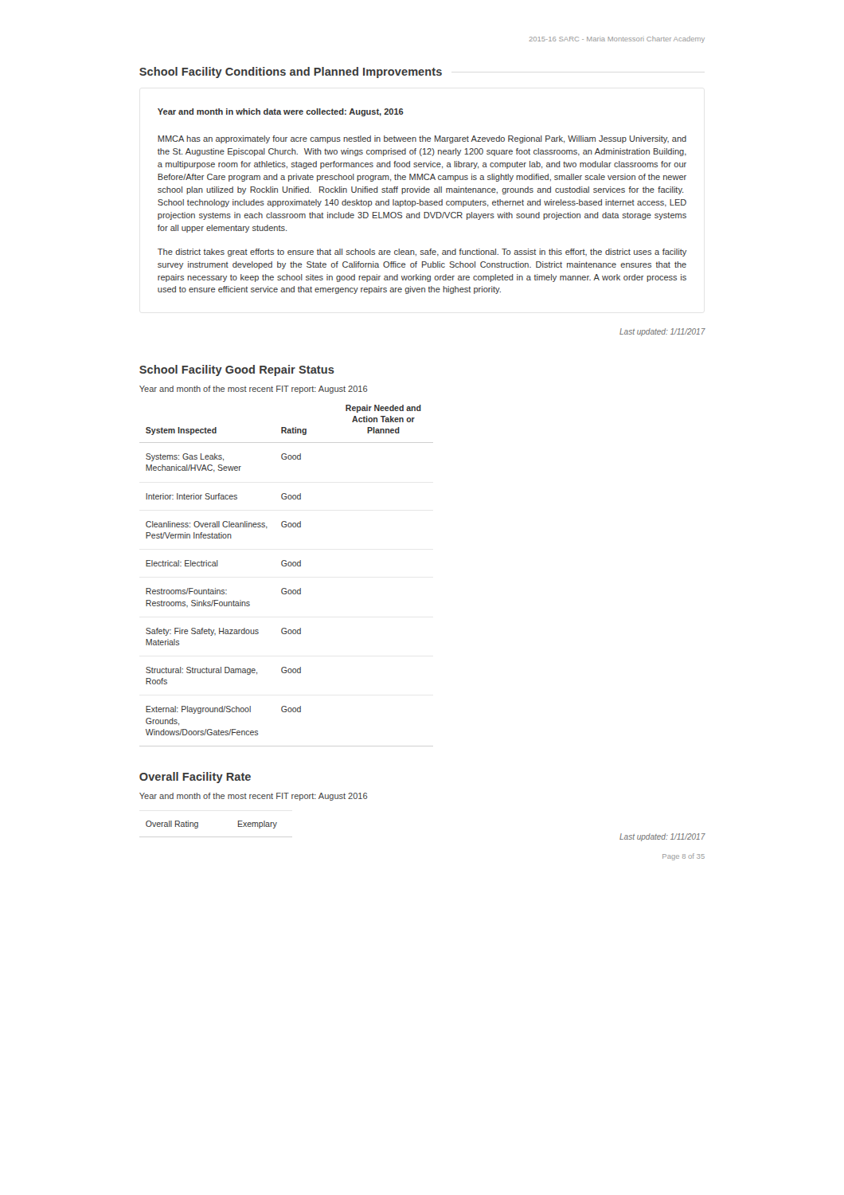2015-16 SARC - Maria Montessori Charter Academy
School Facility Conditions and Planned Improvements
Year and month in which data were collected: August, 2016
MMCA has an approximately four acre campus nestled in between the Margaret Azevedo Regional Park, William Jessup University, and the St. Augustine Episcopal Church. With two wings comprised of (12) nearly 1200 square foot classrooms, an Administration Building, a multipurpose room for athletics, staged performances and food service, a library, a computer lab, and two modular classrooms for our Before/After Care program and a private preschool program, the MMCA campus is a slightly modified, smaller scale version of the newer school plan utilized by Rocklin Unified. Rocklin Unified staff provide all maintenance, grounds and custodial services for the facility. School technology includes approximately 140 desktop and laptop-based computers, ethernet and wireless-based internet access, LED projection systems in each classroom that include 3D ELMOS and DVD/VCR players with sound projection and data storage systems for all upper elementary students.
The district takes great efforts to ensure that all schools are clean, safe, and functional. To assist in this effort, the district uses a facility survey instrument developed by the State of California Office of Public School Construction. District maintenance ensures that the repairs necessary to keep the school sites in good repair and working order are completed in a timely manner. A work order process is used to ensure efficient service and that emergency repairs are given the highest priority.
Last updated: 1/11/2017
School Facility Good Repair Status
Year and month of the most recent FIT report: August 2016
| System Inspected | Rating | Repair Needed and Action Taken or Planned |
| --- | --- | --- |
| Systems: Gas Leaks, Mechanical/HVAC, Sewer | Good | |
| Interior: Interior Surfaces | Good | |
| Cleanliness: Overall Cleanliness, Pest/Vermin Infestation | Good | |
| Electrical: Electrical | Good | |
| Restrooms/Fountains: Restrooms, Sinks/Fountains | Good | |
| Safety: Fire Safety, Hazardous Materials | Good | |
| Structural: Structural Damage, Roofs | Good | |
| External: Playground/School Grounds, Windows/Doors/Gates/Fences | Good | |
Overall Facility Rate
Year and month of the most recent FIT report: August 2016
| Overall Rating | Exemplary |
Last updated: 1/11/2017
Page 8 of 35